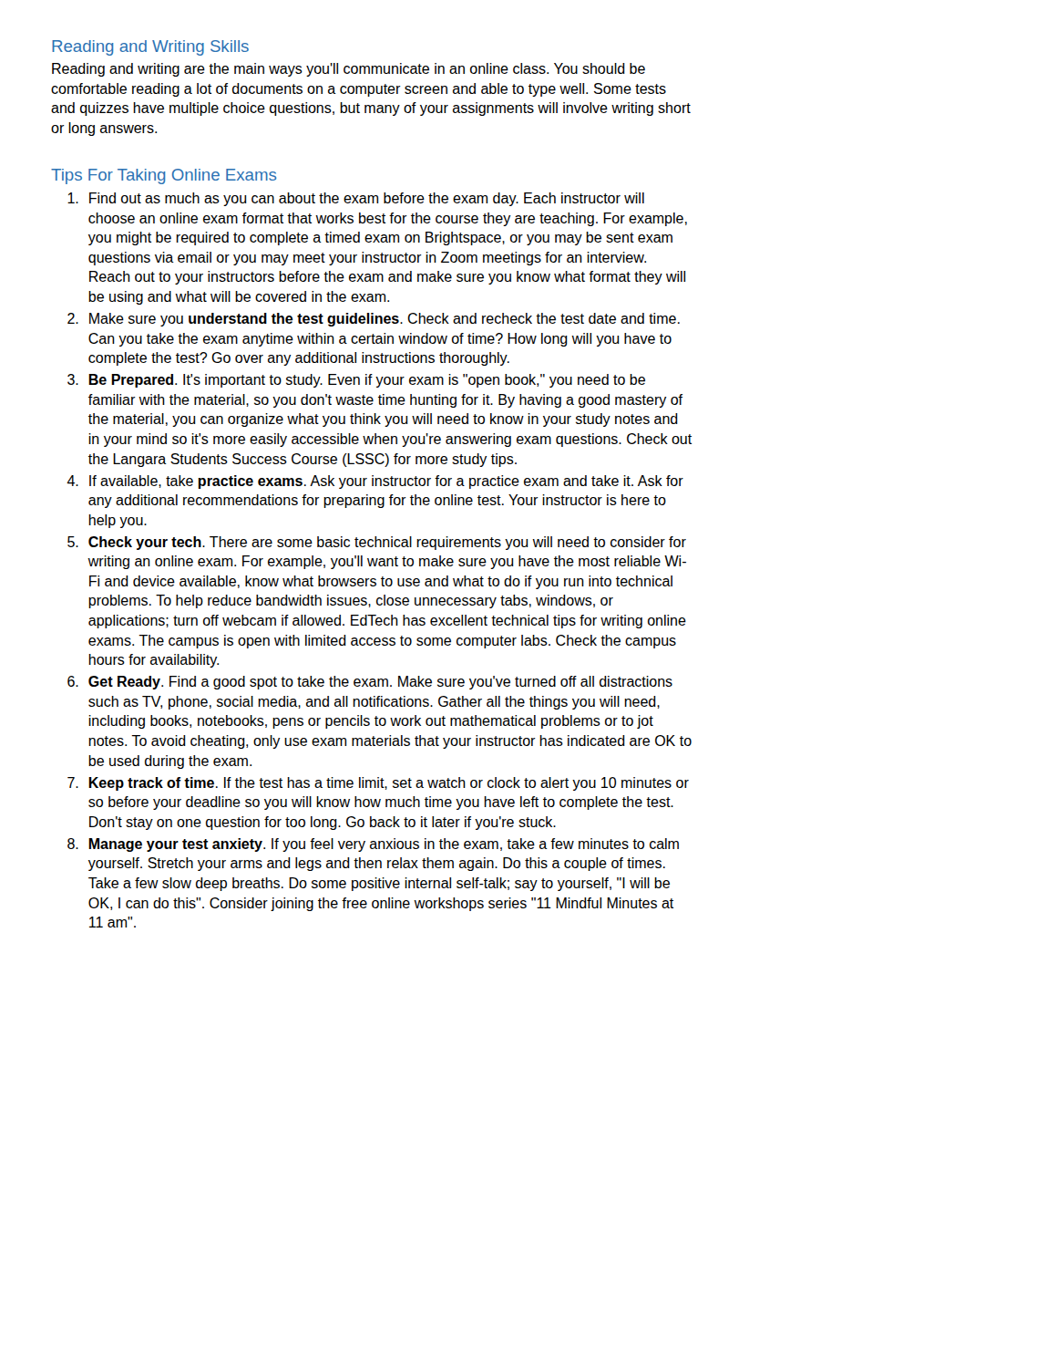Reading and Writing Skills
Reading and writing are the main ways you'll communicate in an online class. You should be comfortable reading a lot of documents on a computer screen and able to type well. Some tests and quizzes have multiple choice questions, but many of your assignments will involve writing short or long answers.
Tips For Taking Online Exams
Find out as much as you can about the exam before the exam day. Each instructor will choose an online exam format that works best for the course they are teaching. For example, you might be required to complete a timed exam on Brightspace, or you may be sent exam questions via email or you may meet your instructor in Zoom meetings for an interview. Reach out to your instructors before the exam and make sure you know what format they will be using and what will be covered in the exam.
Make sure you understand the test guidelines. Check and recheck the test date and time. Can you take the exam anytime within a certain window of time? How long will you have to complete the test? Go over any additional instructions thoroughly.
Be Prepared. It's important to study. Even if your exam is "open book," you need to be familiar with the material, so you don't waste time hunting for it. By having a good mastery of the material, you can organize what you think you will need to know in your study notes and in your mind so it's more easily accessible when you're answering exam questions. Check out the Langara Students Success Course (LSSC) for more study tips.
If available, take practice exams. Ask your instructor for a practice exam and take it. Ask for any additional recommendations for preparing for the online test. Your instructor is here to help you.
Check your tech. There are some basic technical requirements you will need to consider for writing an online exam. For example, you'll want to make sure you have the most reliable Wi-Fi and device available, know what browsers to use and what to do if you run into technical problems. To help reduce bandwidth issues, close unnecessary tabs, windows, or applications; turn off webcam if allowed. EdTech has excellent technical tips for writing online exams. The campus is open with limited access to some computer labs. Check the campus hours for availability.
Get Ready. Find a good spot to take the exam. Make sure you've turned off all distractions such as TV, phone, social media, and all notifications. Gather all the things you will need, including books, notebooks, pens or pencils to work out mathematical problems or to jot notes. To avoid cheating, only use exam materials that your instructor has indicated are OK to be used during the exam.
Keep track of time. If the test has a time limit, set a watch or clock to alert you 10 minutes or so before your deadline so you will know how much time you have left to complete the test. Don't stay on one question for too long. Go back to it later if you're stuck.
Manage your test anxiety. If you feel very anxious in the exam, take a few minutes to calm yourself. Stretch your arms and legs and then relax them again. Do this a couple of times. Take a few slow deep breaths. Do some positive internal self-talk; say to yourself, "I will be OK, I can do this". Consider joining the free online workshops series "11 Mindful Minutes at 11 am".